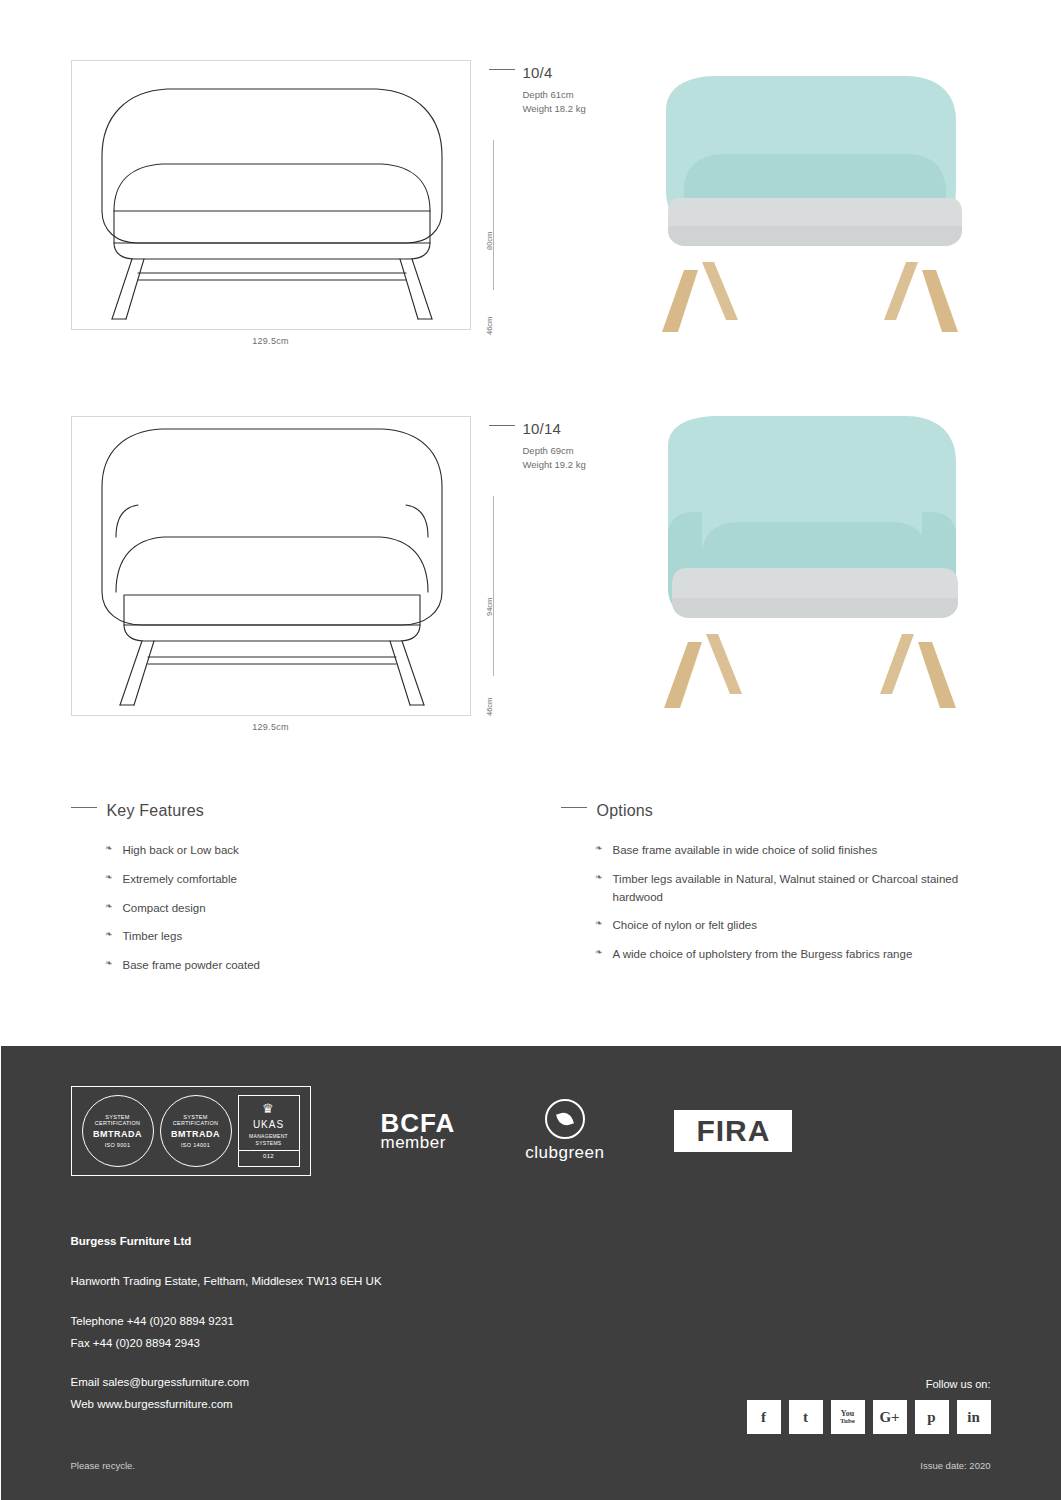129.5cm
10/4
Depth 61cm
Weight 18.2 kg
80cm 46cm
129.5cm
10/14
Depth 69cm
Weight 19.2 kg
94cm 46cm
Key Features
High back or Low back
Extremely comfortable
Compact design
Timber legs
Base frame powder coated
Options
Base frame available in wide choice of solid finishes
Timber legs available in Natural, Walnut stained or Charcoal stained hardwood
Choice of nylon or felt glides
A wide choice of upholstery from the Burgess fabrics range
SYSTEM CERTIFICATION
BMTRADA
ISO 9001
SYSTEM CERTIFICATION
BMTRADA
ISO 14001
♛
UKAS
MANAGEMENT
SYSTEMS
012
BCFAmember
clubgreen
FIRA
Burgess Furniture Ltd
Hanworth Trading Estate, Feltham, Middlesex TW13 6EH UK
Telephone +44 (0)20 8894 9231
Fax +44 (0)20 8894 2943
Email sales@burgessfurniture.com
Web www.burgessfurniture.com
Follow us on:
f
t
YouTube
G+
p
in
Please recycle. Issue date: 2020